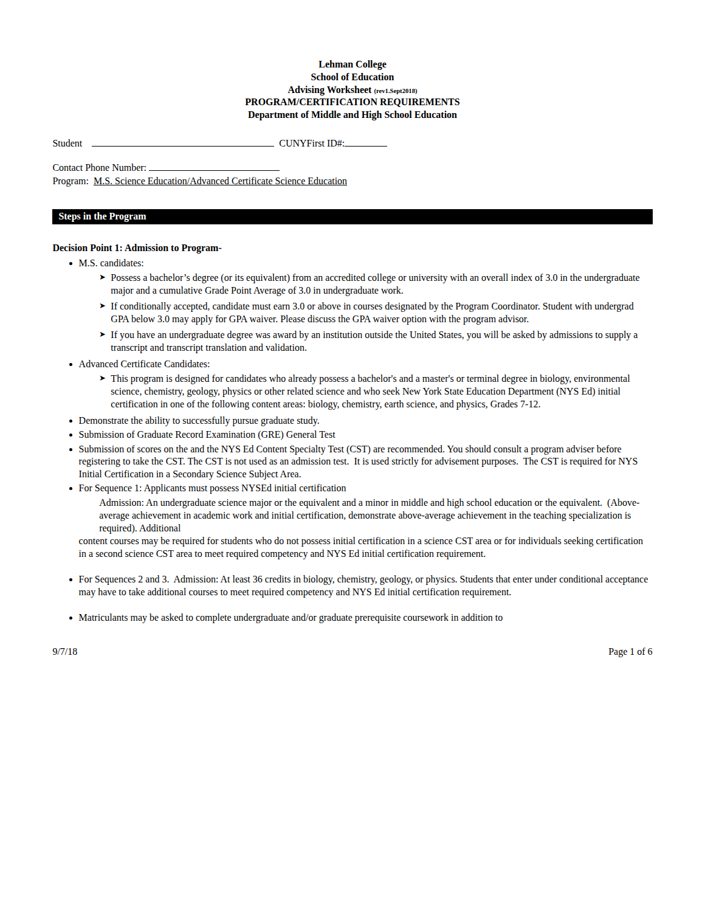Lehman College
School of Education
Advising Worksheet (rev1.Sept2018)
PROGRAM/CERTIFICATION REQUIREMENTS
Department of Middle and High School Education
Student CUNYFirst ID#:
Contact Phone Number:
Program: M.S. Science Education/Advanced Certificate Science Education
Steps in the Program
Decision Point 1: Admission to Program-
M.S. candidates:
Possess a bachelor’s degree (or its equivalent) from an accredited college or university with an overall index of 3.0 in the undergraduate major and a cumulative Grade Point Average of 3.0 in undergraduate work.
If conditionally accepted, candidate must earn 3.0 or above in courses designated by the Program Coordinator. Student with undergrad GPA below 3.0 may apply for GPA waiver. Please discuss the GPA waiver option with the program advisor.
If you have an undergraduate degree was award by an institution outside the United States, you will be asked by admissions to supply a transcript and transcript translation and validation.
Advanced Certificate Candidates:
This program is designed for candidates who already possess a bachelor's and a master's or terminal degree in biology, environmental science, chemistry, geology, physics or other related science and who seek New York State Education Department (NYS Ed) initial certification in one of the following content areas: biology, chemistry, earth science, and physics, Grades 7-12.
Demonstrate the ability to successfully pursue graduate study.
Submission of Graduate Record Examination (GRE) General Test
Submission of scores on the and the NYS Ed Content Specialty Test (CST) are recommended. You should consult a program adviser before registering to take the CST. The CST is not used as an admission test. It is used strictly for advisement purposes. The CST is required for NYS Initial Certification in a Secondary Science Subject Area.
For Sequence 1: Applicants must possess NYSEd initial certification
Admission: An undergraduate science major or the equivalent and a minor in middle and high school education or the equivalent. (Above- average achievement in academic work and initial certification, demonstrate above-average achievement in the teaching specialization is required). Additional
content courses may be required for students who do not possess initial certification in a science CST area or for individuals seeking certification in a second science CST area to meet required competency and NYS Ed initial certification requirement.
For Sequences 2 and 3. Admission: At least 36 credits in biology, chemistry, geology, or physics. Students that enter under conditional acceptance may have to take additional courses to meet required competency and NYS Ed initial certification requirement.
Matriculants may be asked to complete undergraduate and/or graduate prerequisite coursework in addition to
9/7/18 Page 1 of 6